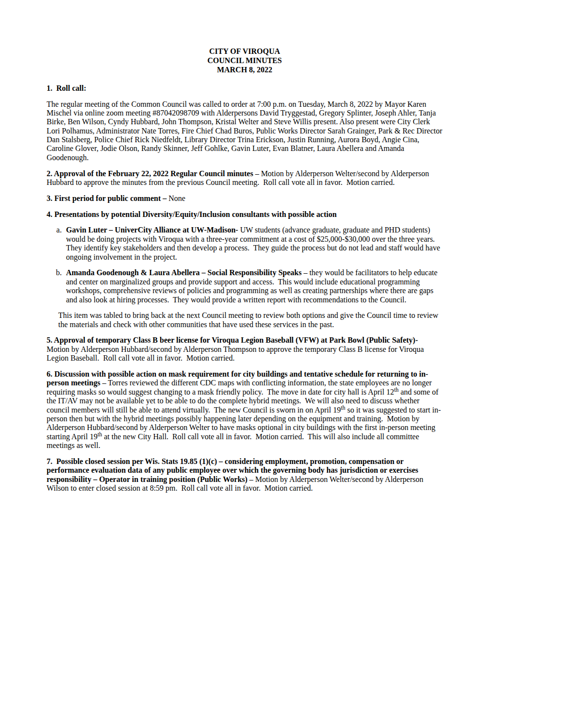CITY OF VIROQUA
COUNCIL MINUTES
MARCH 8, 2022
1. Roll call:
The regular meeting of the Common Council was called to order at 7:00 p.m. on Tuesday, March 8, 2022 by Mayor Karen Mischel via online zoom meeting #87042098709 with Alderpersons David Tryggestad, Gregory Splinter, Joseph Ahler, Tanja Birke, Ben Wilson, Cyndy Hubbard, John Thompson, Kristal Welter and Steve Willis present. Also present were City Clerk Lori Polhamus, Administrator Nate Torres, Fire Chief Chad Buros, Public Works Director Sarah Grainger, Park & Rec Director Dan Stalsberg, Police Chief Rick Niedfeldt, Library Director Trina Erickson, Justin Running, Aurora Boyd, Angie Cina, Caroline Glover, Jodie Olson, Randy Skinner, Jeff Gohlke, Gavin Luter, Evan Blatner, Laura Abellera and Amanda Goodenough.
2. Approval of the February 22, 2022 Regular Council minutes – Motion by Alderperson Welter/second by Alderperson Hubbard to approve the minutes from the previous Council meeting. Roll call vote all in favor. Motion carried.
3. First period for public comment – None
4. Presentations by potential Diversity/Equity/Inclusion consultants with possible action
Gavin Luter – UniverCity Alliance at UW-Madison- UW students (advance graduate, graduate and PHD students) would be doing projects with Viroqua with a three-year commitment at a cost of $25,000-$30,000 over the three years. They identify key stakeholders and then develop a process. They guide the process but do not lead and staff would have ongoing involvement in the project.
Amanda Goodenough & Laura Abellera – Social Responsibility Speaks – they would be facilitators to help educate and center on marginalized groups and provide support and access. This would include educational programming workshops, comprehensive reviews of policies and programming as well as creating partnerships where there are gaps and also look at hiring processes. They would provide a written report with recommendations to the Council.
This item was tabled to bring back at the next Council meeting to review both options and give the Council time to review the materials and check with other communities that have used these services in the past.
5. Approval of temporary Class B beer license for Viroqua Legion Baseball (VFW) at Park Bowl (Public Safety)- Motion by Alderperson Hubbard/second by Alderperson Thompson to approve the temporary Class B license for Viroqua Legion Baseball. Roll call vote all in favor. Motion carried.
6. Discussion with possible action on mask requirement for city buildings and tentative schedule for returning to in-person meetings – Torres reviewed the different CDC maps with conflicting information, the state employees are no longer requiring masks so would suggest changing to a mask friendly policy. The move in date for city hall is April 12th and some of the IT/AV may not be available yet to be able to do the complete hybrid meetings. We will also need to discuss whether council members will still be able to attend virtually. The new Council is sworn in on April 19th so it was suggested to start in-person then but with the hybrid meetings possibly happening later depending on the equipment and training. Motion by Alderperson Hubbard/second by Alderperson Welter to have masks optional in city buildings with the first in-person meeting starting April 19th at the new City Hall. Roll call vote all in favor. Motion carried. This will also include all committee meetings as well.
7. Possible closed session per Wis. Stats 19.85 (1)(c) – considering employment, promotion, compensation or performance evaluation data of any public employee over which the governing body has jurisdiction or exercises responsibility – Operator in training position (Public Works) – Motion by Alderperson Welter/second by Alderperson Wilson to enter closed session at 8:59 pm. Roll call vote all in favor. Motion carried.